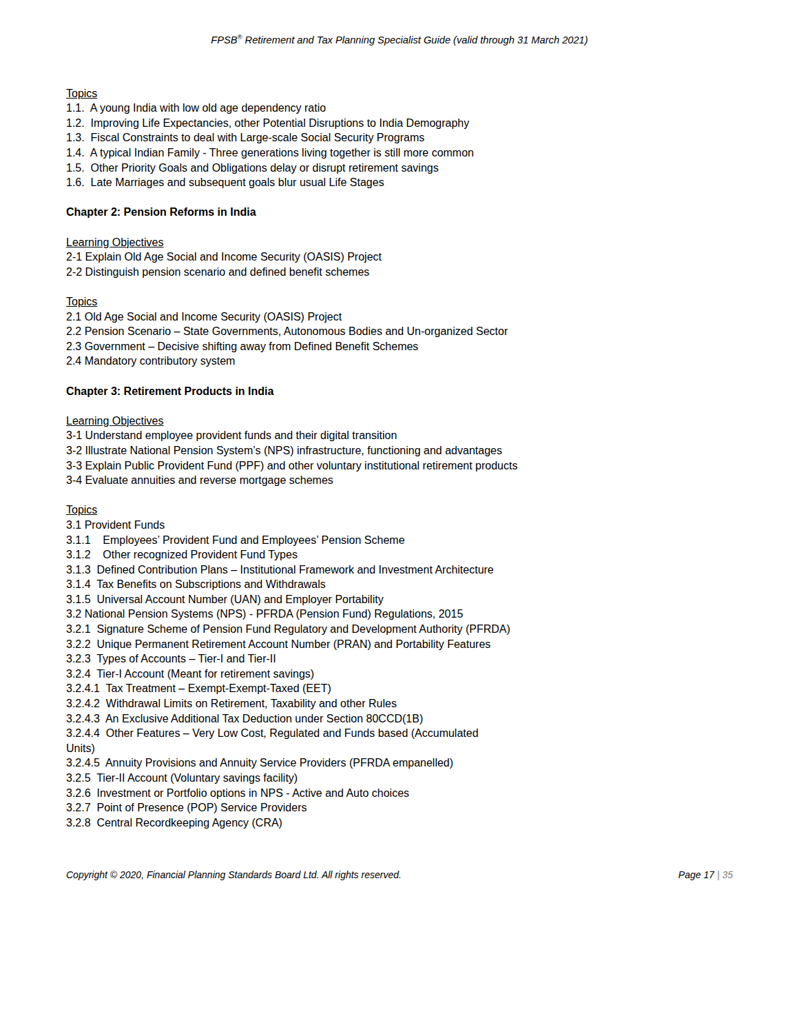FPSB® Retirement and Tax Planning Specialist Guide (valid through 31 March 2021)
Topics
1.1. A young India with low old age dependency ratio
1.2. Improving Life Expectancies, other Potential Disruptions to India Demography
1.3. Fiscal Constraints to deal with Large-scale Social Security Programs
1.4. A typical Indian Family - Three generations living together is still more common
1.5. Other Priority Goals and Obligations delay or disrupt retirement savings
1.6. Late Marriages and subsequent goals blur usual Life Stages
Chapter 2: Pension Reforms in India
Learning Objectives
2-1 Explain Old Age Social and Income Security (OASIS) Project
2-2 Distinguish pension scenario and defined benefit schemes
Topics
2.1 Old Age Social and Income Security (OASIS) Project
2.2 Pension Scenario – State Governments, Autonomous Bodies and Un-organized Sector
2.3 Government – Decisive shifting away from Defined Benefit Schemes
2.4 Mandatory contributory system
Chapter 3: Retirement Products in India
Learning Objectives
3-1 Understand employee provident funds and their digital transition
3-2 Illustrate National Pension System’s (NPS) infrastructure, functioning and advantages
3-3 Explain Public Provident Fund (PPF) and other voluntary institutional retirement products
3-4 Evaluate annuities and reverse mortgage schemes
Topics
3.1 Provident Funds
3.1.1 Employees’ Provident Fund and Employees’ Pension Scheme
3.1.2 Other recognized Provident Fund Types
3.1.3 Defined Contribution Plans – Institutional Framework and Investment Architecture
3.1.4 Tax Benefits on Subscriptions and Withdrawals
3.1.5 Universal Account Number (UAN) and Employer Portability
3.2 National Pension Systems (NPS) - PFRDA (Pension Fund) Regulations, 2015
3.2.1 Signature Scheme of Pension Fund Regulatory and Development Authority (PFRDA)
3.2.2 Unique Permanent Retirement Account Number (PRAN) and Portability Features
3.2.3 Types of Accounts – Tier-I and Tier-II
3.2.4 Tier-I Account (Meant for retirement savings)
3.2.4.1 Tax Treatment – Exempt-Exempt-Taxed (EET)
3.2.4.2 Withdrawal Limits on Retirement, Taxability and other Rules
3.2.4.3 An Exclusive Additional Tax Deduction under Section 80CCD(1B)
3.2.4.4 Other Features – Very Low Cost, Regulated and Funds based (Accumulated
Units)
3.2.4.5 Annuity Provisions and Annuity Service Providers (PFRDA empanelled)
3.2.5 Tier-II Account (Voluntary savings facility)
3.2.6 Investment or Portfolio options in NPS - Active and Auto choices
3.2.7 Point of Presence (POP) Service Providers
3.2.8 Central Recordkeeping Agency (CRA)
Copyright © 2020, Financial Planning Standards Board Ltd. All rights reserved. Page 17 | 35